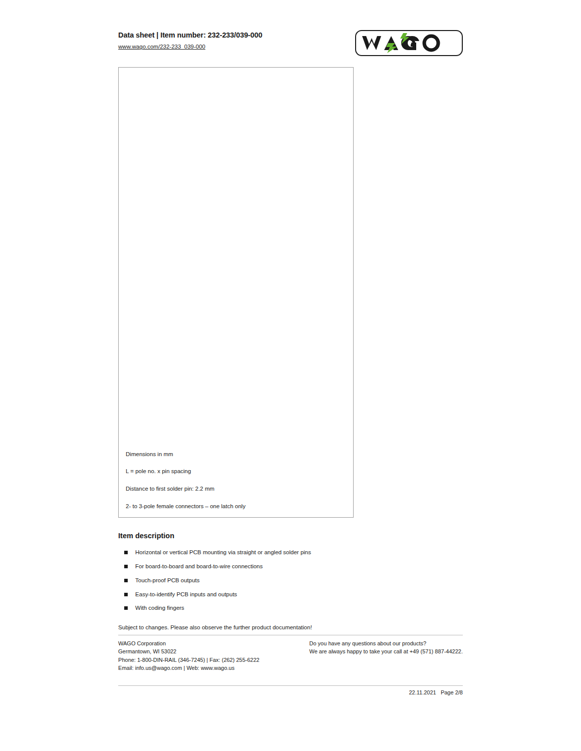Data sheet | Item number: 232-233/039-000
www.wago.com/232-233_039-000
Dimensions in mm
L = pole no. x pin spacing
Distance to first solder pin: 2.2 mm
2- to 3-pole female connectors – one latch only
Item description
Horizontal or vertical PCB mounting via straight or angled solder pins
For board-to-board and board-to-wire connections
Touch-proof PCB outputs
Easy-to-identify PCB inputs and outputs
With coding fingers
Subject to changes. Please also observe the further product documentation!
WAGO Corporation
Germantown, WI 53022
Phone: 1-800-DIN-RAIL (346-7245) | Fax: (262) 255-6222
Email: info.us@wago.com | Web: www.wago.us
Do you have any questions about our products?
We are always happy to take your call at +49 (571) 887-44222.
22.11.2021 Page 2/8